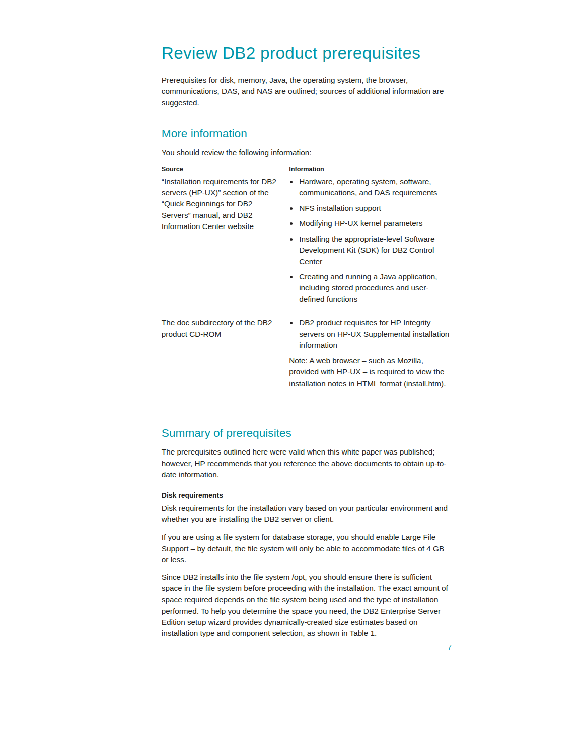Review DB2 product prerequisites
Prerequisites for disk, memory, Java, the operating system, the browser, communications, DAS, and NAS are outlined; sources of additional information are suggested.
More information
You should review the following information:
| Source | Information |
| --- | --- |
| “Installation requirements for DB2 servers (HP-UX)” section of the “Quick Beginnings for DB2 Servers” manual, and DB2 Information Center website | Hardware, operating system, software, communications, and DAS requirements NFS installation support Modifying HP-UX kernel parameters Installing the appropriate-level Software Development Kit (SDK) for DB2 Control Center Creating and running a Java application, including stored procedures and user-defined functions |
| The doc subdirectory of the DB2 product CD-ROM | DB2 product requisites for HP Integrity servers on HP-UX Supplemental installation information Note: A web browser – such as Mozilla, provided with HP-UX – is required to view the installation notes in HTML format (install.htm). |
Summary of prerequisites
The prerequisites outlined here were valid when this white paper was published; however, HP recommends that you reference the above documents to obtain up-to-date information.
Disk requirements
Disk requirements for the installation vary based on your particular environment and whether you are installing the DB2 server or client.
If you are using a file system for database storage, you should enable Large File Support – by default, the file system will only be able to accommodate files of 4 GB or less.
Since DB2 installs into the file system /opt, you should ensure there is sufficient space in the file system before proceeding with the installation. The exact amount of space required depends on the file system being used and the type of installation performed. To help you determine the space you need, the DB2 Enterprise Server Edition setup wizard provides dynamically-created size estimates based on installation type and component selection, as shown in Table 1.
7